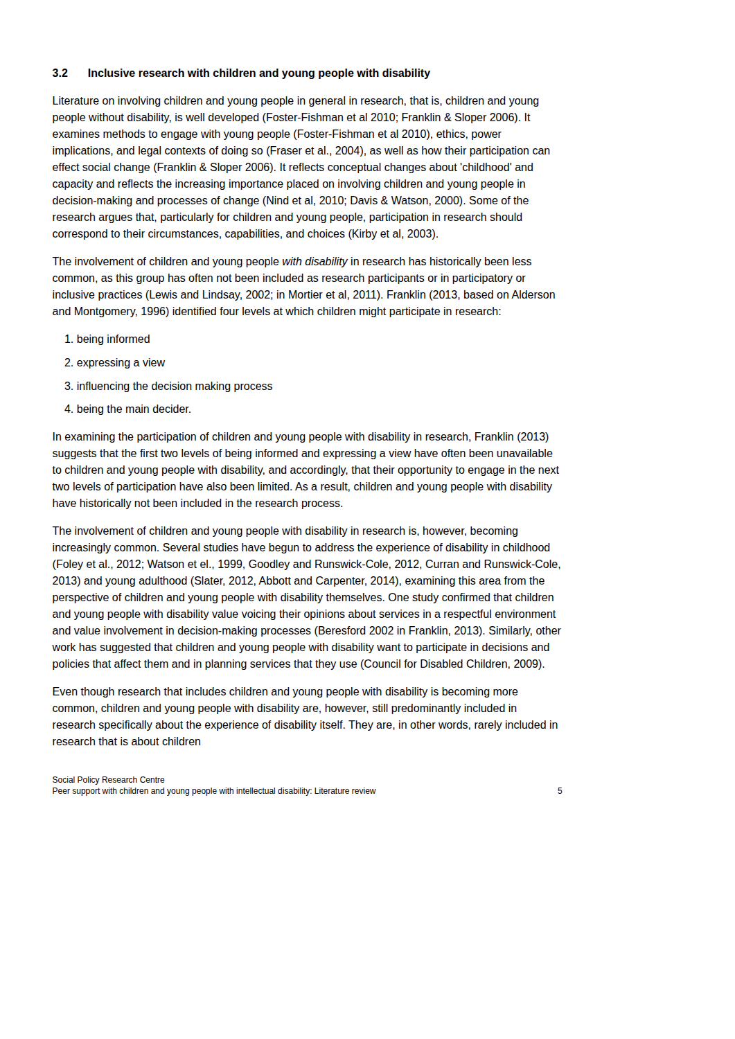3.2 Inclusive research with children and young people with disability
Literature on involving children and young people in general in research, that is, children and young people without disability, is well developed (Foster-Fishman et al 2010; Franklin & Sloper 2006). It examines methods to engage with young people (Foster-Fishman et al 2010), ethics, power implications, and legal contexts of doing so (Fraser et al., 2004), as well as how their participation can effect social change (Franklin & Sloper 2006). It reflects conceptual changes about 'childhood' and capacity and reflects the increasing importance placed on involving children and young people in decision-making and processes of change (Nind et al, 2010; Davis & Watson, 2000). Some of the research argues that, particularly for children and young people, participation in research should correspond to their circumstances, capabilities, and choices (Kirby et al, 2003).
The involvement of children and young people with disability in research has historically been less common, as this group has often not been included as research participants or in participatory or inclusive practices (Lewis and Lindsay, 2002; in Mortier et al, 2011). Franklin (2013, based on Alderson and Montgomery, 1996) identified four levels at which children might participate in research:
being informed
expressing a view
influencing the decision making process
being the main decider.
In examining the participation of children and young people with disability in research, Franklin (2013) suggests that the first two levels of being informed and expressing a view have often been unavailable to children and young people with disability, and accordingly, that their opportunity to engage in the next two levels of participation have also been limited. As a result, children and young people with disability have historically not been included in the research process.
The involvement of children and young people with disability in research is, however, becoming increasingly common. Several studies have begun to address the experience of disability in childhood (Foley et al., 2012; Watson et el., 1999, Goodley and Runswick-Cole, 2012, Curran and Runswick-Cole, 2013) and young adulthood (Slater, 2012, Abbott and Carpenter, 2014), examining this area from the perspective of children and young people with disability themselves. One study confirmed that children and young people with disability value voicing their opinions about services in a respectful environment and value involvement in decision-making processes (Beresford 2002 in Franklin, 2013). Similarly, other work has suggested that children and young people with disability want to participate in decisions and policies that affect them and in planning services that they use (Council for Disabled Children, 2009).
Even though research that includes children and young people with disability is becoming more common, children and young people with disability are, however, still predominantly included in research specifically about the experience of disability itself. They are, in other words, rarely included in research that is about children
Social Policy Research Centre
Peer support with children and young people with intellectual disability: Literature review 5